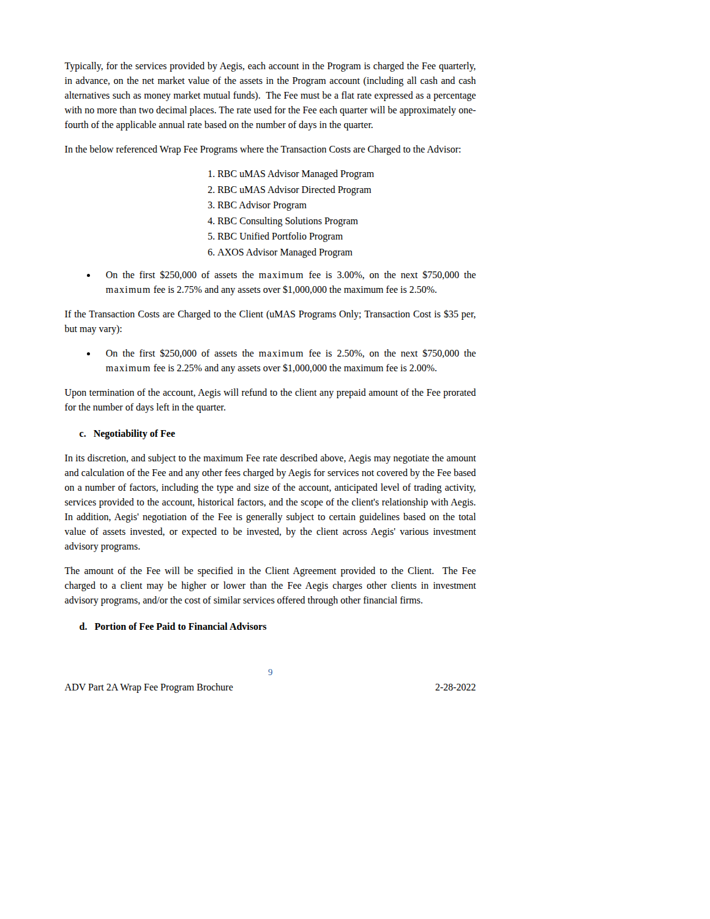Typically, for the services provided by Aegis, each account in the Program is charged the Fee quarterly, in advance, on the net market value of the assets in the Program account (including all cash and cash alternatives such as money market mutual funds). The Fee must be a flat rate expressed as a percentage with no more than two decimal places. The rate used for the Fee each quarter will be approximately one-fourth of the applicable annual rate based on the number of days in the quarter.
In the below referenced Wrap Fee Programs where the Transaction Costs are Charged to the Advisor:
RBC uMAS Advisor Managed Program
RBC uMAS Advisor Directed Program
RBC Advisor Program
RBC Consulting Solutions Program
RBC Unified Portfolio Program
AXOS Advisor Managed Program
On the first $250,000 of assets the maximum fee is 3.00%, on the next $750,000 the maximum fee is 2.75% and any assets over $1,000,000 the maximum fee is 2.50%.
If the Transaction Costs are Charged to the Client (uMAS Programs Only; Transaction Cost is $35 per, but may vary):
On the first $250,000 of assets the maximum fee is 2.50%, on the next $750,000 the maximum fee is 2.25% and any assets over $1,000,000 the maximum fee is 2.00%.
Upon termination of the account, Aegis will refund to the client any prepaid amount of the Fee prorated for the number of days left in the quarter.
c. Negotiability of Fee
In its discretion, and subject to the maximum Fee rate described above, Aegis may negotiate the amount and calculation of the Fee and any other fees charged by Aegis for services not covered by the Fee based on a number of factors, including the type and size of the account, anticipated level of trading activity, services provided to the account, historical factors, and the scope of the client's relationship with Aegis. In addition, Aegis' negotiation of the Fee is generally subject to certain guidelines based on the total value of assets invested, or expected to be invested, by the client across Aegis' various investment advisory programs.
The amount of the Fee will be specified in the Client Agreement provided to the Client. The Fee charged to a client may be higher or lower than the Fee Aegis charges other clients in investment advisory programs, and/or the cost of similar services offered through other financial firms.
d. Portion of Fee Paid to Financial Advisors
9
ADV Part 2A Wrap Fee Program Brochure 2-28-2022